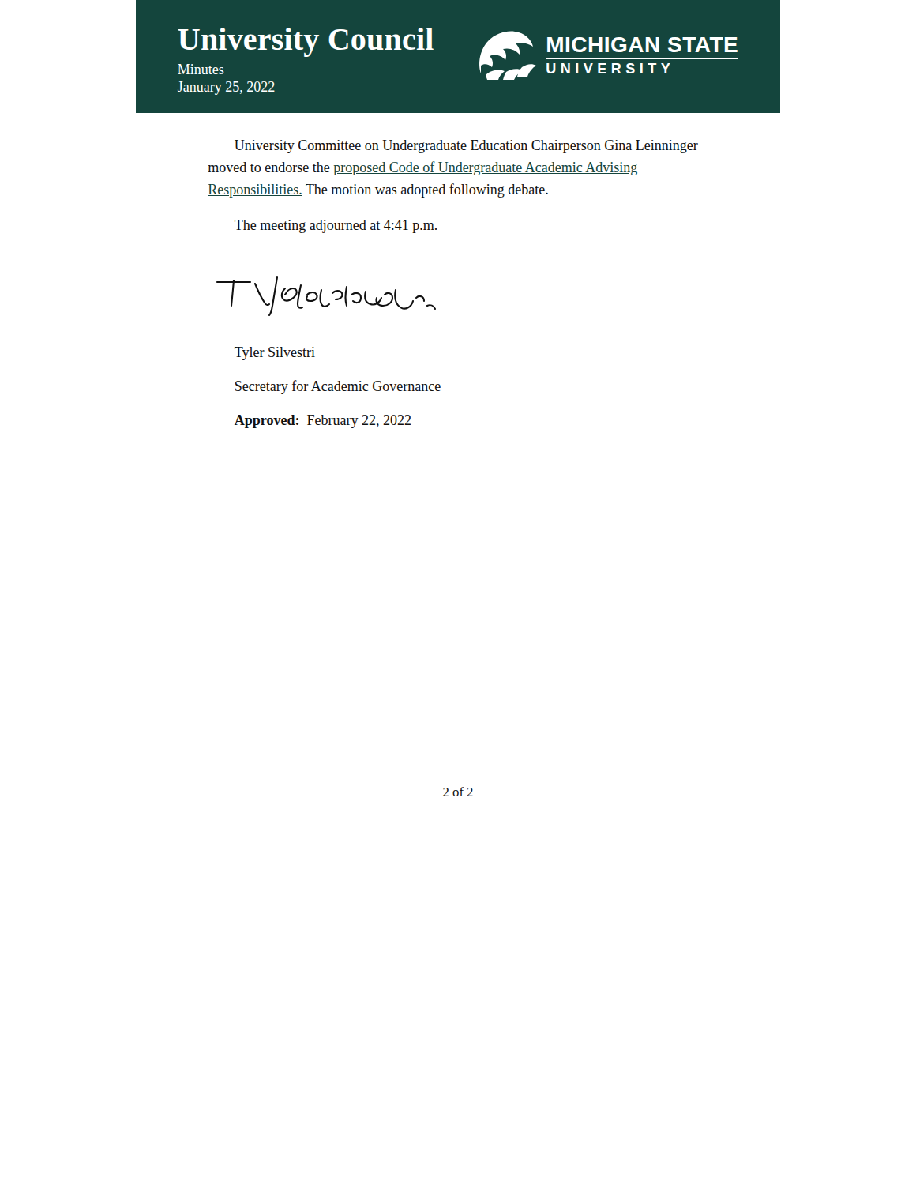University Council
Minutes
January 25, 2022
MICHIGAN STATE UNIVERSITY
University Committee on Undergraduate Education Chairperson Gina Leinninger moved to endorse the proposed Code of Undergraduate Academic Advising Responsibilities. The motion was adopted following debate.
The meeting adjourned at 4:41 p.m.
Tyler Silvestri
Secretary for Academic Governance
Approved: February 22, 2022
2 of 2